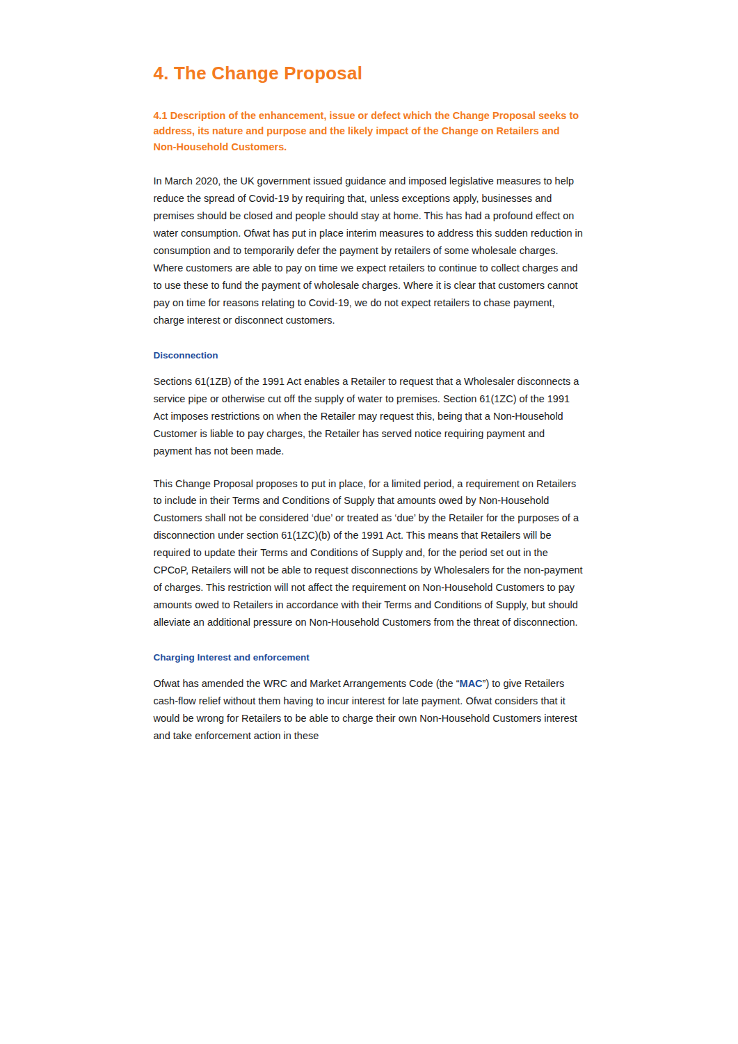4. The Change Proposal
4.1 Description of the enhancement, issue or defect which the Change Proposal seeks to address, its nature and purpose and the likely impact of the Change on Retailers and Non-Household Customers.
In March 2020, the UK government issued guidance and imposed legislative measures to help reduce the spread of Covid-19 by requiring that, unless exceptions apply, businesses and premises should be closed and people should stay at home. This has had a profound effect on water consumption. Ofwat has put in place interim measures to address this sudden reduction in consumption and to temporarily defer the payment by retailers of some wholesale charges. Where customers are able to pay on time we expect retailers to continue to collect charges and to use these to fund the payment of wholesale charges. Where it is clear that customers cannot pay on time for reasons relating to Covid-19, we do not expect retailers to chase payment, charge interest or disconnect customers.
Disconnection
Sections 61(1ZB) of the 1991 Act enables a Retailer to request that a Wholesaler disconnects a service pipe or otherwise cut off the supply of water to premises. Section 61(1ZC) of the 1991 Act imposes restrictions on when the Retailer may request this, being that a Non-Household Customer is liable to pay charges, the Retailer has served notice requiring payment and payment has not been made.
This Change Proposal proposes to put in place, for a limited period, a requirement on Retailers to include in their Terms and Conditions of Supply that amounts owed by Non-Household Customers shall not be considered ‘due’ or treated as ‘due’ by the Retailer for the purposes of a disconnection under section 61(1ZC)(b) of the 1991 Act. This means that Retailers will be required to update their Terms and Conditions of Supply and, for the period set out in the CPCoP, Retailers will not be able to request disconnections by Wholesalers for the non-payment of charges. This restriction will not affect the requirement on Non-Household Customers to pay amounts owed to Retailers in accordance with their Terms and Conditions of Supply, but should alleviate an additional pressure on Non-Household Customers from the threat of disconnection.
Charging Interest and enforcement
Ofwat has amended the WRC and Market Arrangements Code (the “MAC”) to give Retailers cash-flow relief without them having to incur interest for late payment. Ofwat considers that it would be wrong for Retailers to be able to charge their own Non-Household Customers interest and take enforcement action in these